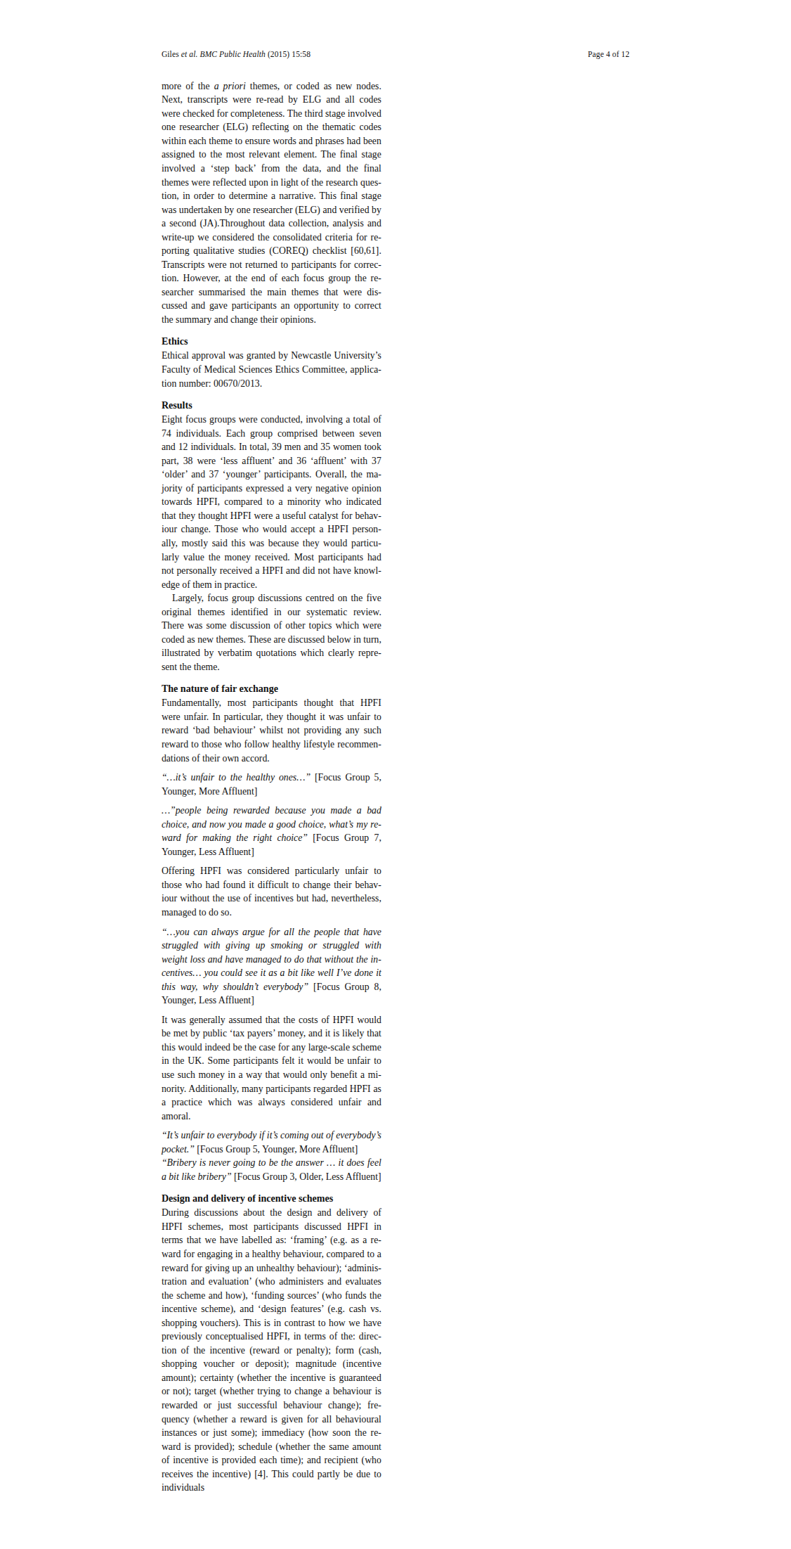Giles et al. BMC Public Health (2015) 15:58
Page 4 of 12
more of the a priori themes, or coded as new nodes. Next, transcripts were re-read by ELG and all codes were checked for completeness. The third stage involved one researcher (ELG) reflecting on the thematic codes within each theme to ensure words and phrases had been assigned to the most relevant element. The final stage involved a ‘step back’ from the data, and the final themes were reflected upon in light of the research question, in order to determine a narrative. This final stage was undertaken by one researcher (ELG) and verified by a second (JA).Throughout data collection, analysis and write-up we considered the consolidated criteria for reporting qualitative studies (COREQ) checklist [60,61]. Transcripts were not returned to participants for correction. However, at the end of each focus group the researcher summarised the main themes that were discussed and gave participants an opportunity to correct the summary and change their opinions.
Ethics
Ethical approval was granted by Newcastle University’s Faculty of Medical Sciences Ethics Committee, application number: 00670/2013.
Results
Eight focus groups were conducted, involving a total of 74 individuals. Each group comprised between seven and 12 individuals. In total, 39 men and 35 women took part, 38 were ‘less affluent’ and 36 ‘affluent’ with 37 ‘older’ and 37 ‘younger’ participants. Overall, the majority of participants expressed a very negative opinion towards HPFI, compared to a minority who indicated that they thought HPFI were a useful catalyst for behaviour change. Those who would accept a HPFI personally, mostly said this was because they would particularly value the money received. Most participants had not personally received a HPFI and did not have knowledge of them in practice.
Largely, focus group discussions centred on the five original themes identified in our systematic review. There was some discussion of other topics which were coded as new themes. These are discussed below in turn, illustrated by verbatim quotations which clearly represent the theme.
The nature of fair exchange
Fundamentally, most participants thought that HPFI were unfair. In particular, they thought it was unfair to reward ‘bad behaviour’ whilst not providing any such reward to those who follow healthy lifestyle recommendations of their own accord.
“…it’s unfair to the healthy ones…” [Focus Group 5, Younger, More Affluent]
…”people being rewarded because you made a bad choice, and now you made a good choice, what’s my reward for making the right choice” [Focus Group 7, Younger, Less Affluent]
Offering HPFI was considered particularly unfair to those who had found it difficult to change their behaviour without the use of incentives but had, nevertheless, managed to do so.
“…you can always argue for all the people that have struggled with giving up smoking or struggled with weight loss and have managed to do that without the incentives… you could see it as a bit like well I’ve done it this way, why shouldn’t everybody” [Focus Group 8, Younger, Less Affluent]
It was generally assumed that the costs of HPFI would be met by public ‘tax payers’ money, and it is likely that this would indeed be the case for any large-scale scheme in the UK. Some participants felt it would be unfair to use such money in a way that would only benefit a minority. Additionally, many participants regarded HPFI as a practice which was always considered unfair and amoral.
“It’s unfair to everybody if it’s coming out of everybody’s pocket.” [Focus Group 5, Younger, More Affluent]
“Bribery is never going to be the answer … it does feel a bit like bribery” [Focus Group 3, Older, Less Affluent]
Design and delivery of incentive schemes
During discussions about the design and delivery of HPFI schemes, most participants discussed HPFI in terms that we have labelled as: ‘framing’ (e.g. as a reward for engaging in a healthy behaviour, compared to a reward for giving up an unhealthy behaviour); ‘administration and evaluation’ (who administers and evaluates the scheme and how), ‘funding sources’ (who funds the incentive scheme), and ‘design features’ (e.g. cash vs. shopping vouchers). This is in contrast to how we have previously conceptualised HPFI, in terms of the: direction of the incentive (reward or penalty); form (cash, shopping voucher or deposit); magnitude (incentive amount); certainty (whether the incentive is guaranteed or not); target (whether trying to change a behaviour is rewarded or just successful behaviour change); frequency (whether a reward is given for all behavioural instances or just some); immediacy (how soon the reward is provided); schedule (whether the same amount of incentive is provided each time); and recipient (who receives the incentive) [4]. This could partly be due to individuals